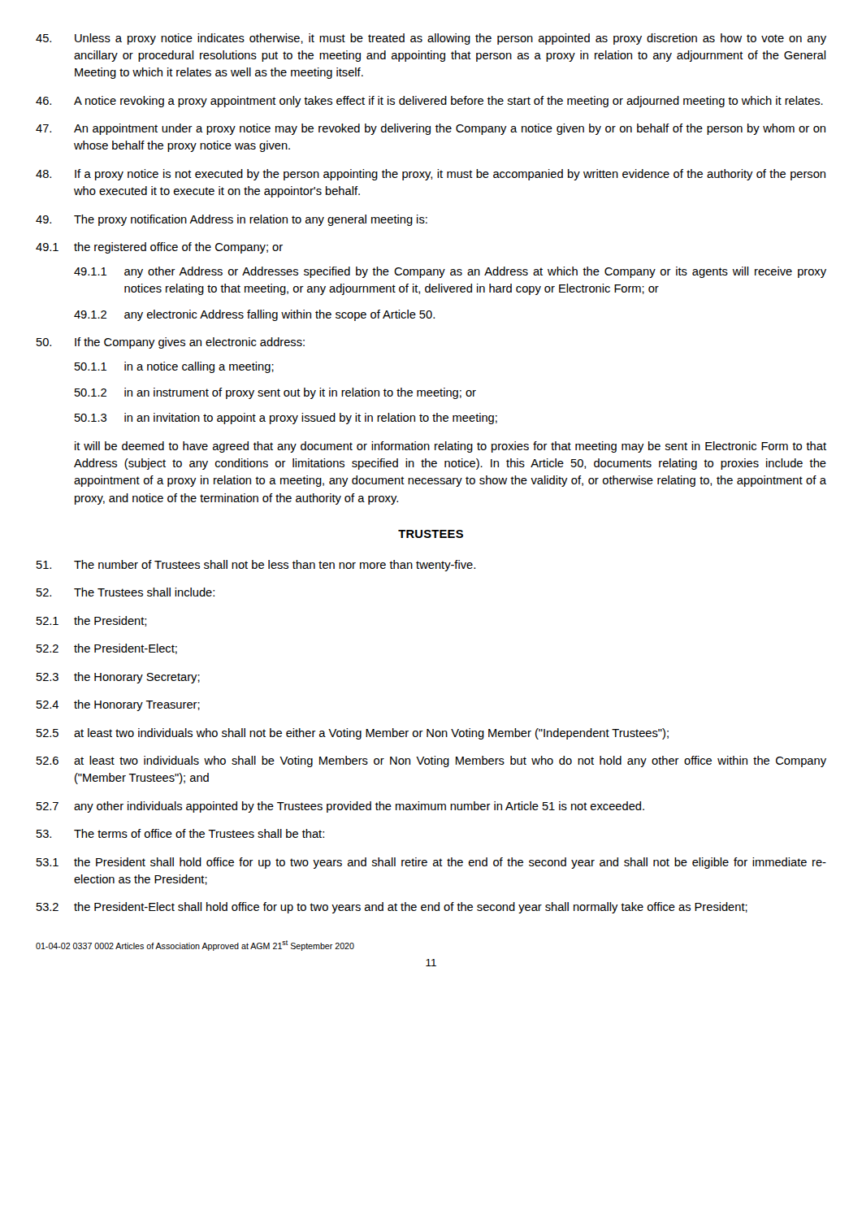45. Unless a proxy notice indicates otherwise, it must be treated as allowing the person appointed as proxy discretion as how to vote on any ancillary or procedural resolutions put to the meeting and appointing that person as a proxy in relation to any adjournment of the General Meeting to which it relates as well as the meeting itself.
46. A notice revoking a proxy appointment only takes effect if it is delivered before the start of the meeting or adjourned meeting to which it relates.
47. An appointment under a proxy notice may be revoked by delivering the Company a notice given by or on behalf of the person by whom or on whose behalf the proxy notice was given.
48. If a proxy notice is not executed by the person appointing the proxy, it must be accompanied by written evidence of the authority of the person who executed it to execute it on the appointor's behalf.
49. The proxy notification Address in relation to any general meeting is:
49.1 the registered office of the Company; or
49.1.1 any other Address or Addresses specified by the Company as an Address at which the Company or its agents will receive proxy notices relating to that meeting, or any adjournment of it, delivered in hard copy or Electronic Form; or
49.1.2 any electronic Address falling within the scope of Article 50.
50. If the Company gives an electronic address:
50.1.1 in a notice calling a meeting;
50.1.2 in an instrument of proxy sent out by it in relation to the meeting; or
50.1.3 in an invitation to appoint a proxy issued by it in relation to the meeting;
it will be deemed to have agreed that any document or information relating to proxies for that meeting may be sent in Electronic Form to that Address (subject to any conditions or limitations specified in the notice). In this Article 50, documents relating to proxies include the appointment of a proxy in relation to a meeting, any document necessary to show the validity of, or otherwise relating to, the appointment of a proxy, and notice of the termination of the authority of a proxy.
TRUSTEES
51. The number of Trustees shall not be less than ten nor more than twenty-five.
52. The Trustees shall include:
52.1 the President;
52.2 the President-Elect;
52.3 the Honorary Secretary;
52.4 the Honorary Treasurer;
52.5 at least two individuals who shall not be either a Voting Member or Non Voting Member ("Independent Trustees");
52.6 at least two individuals who shall be Voting Members or Non Voting Members but who do not hold any other office within the Company ("Member Trustees"); and
52.7 any other individuals appointed by the Trustees provided the maximum number in Article 51 is not exceeded.
53. The terms of office of the Trustees shall be that:
53.1 the President shall hold office for up to two years and shall retire at the end of the second year and shall not be eligible for immediate re-election as the President;
53.2 the President-Elect shall hold office for up to two years and at the end of the second year shall normally take office as President;
01-04-02 0337 0002 Articles of Association Approved at AGM 21st September 2020
11